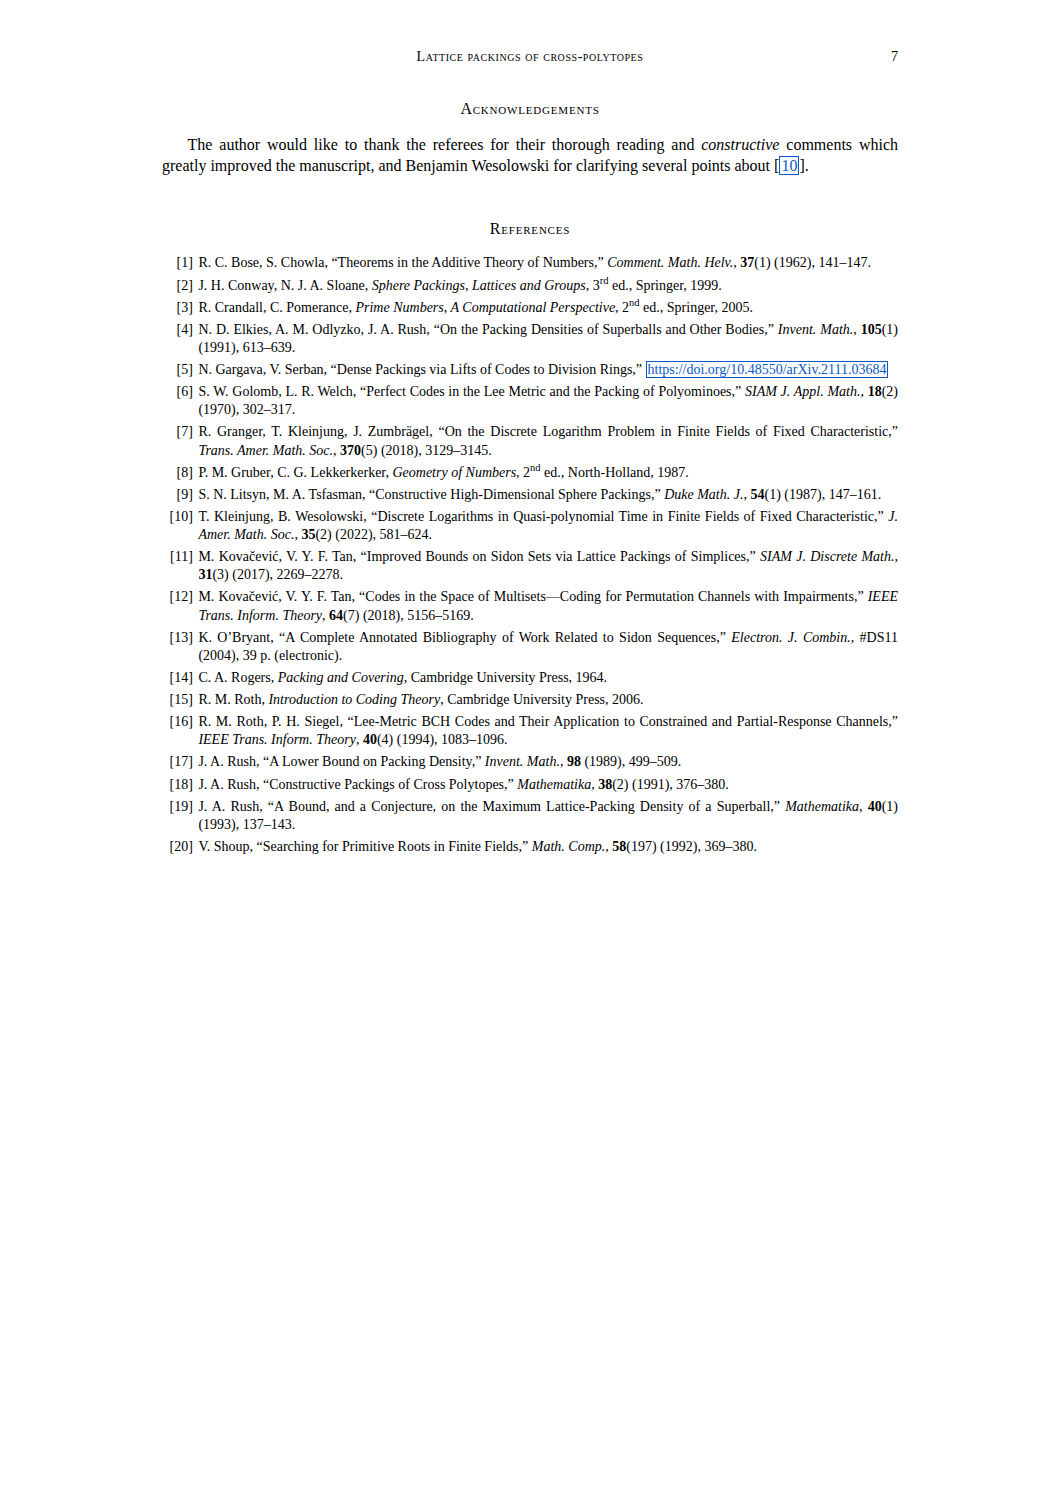Lattice packings of cross-polytopes 7
Acknowledgements
The author would like to thank the referees for their thorough reading and constructive comments which greatly improved the manuscript, and Benjamin Wesolowski for clarifying several points about [10].
References
[1] R. C. Bose, S. Chowla, “Theorems in the Additive Theory of Numbers,” Comment. Math. Helv., 37(1) (1962), 141–147.
[2] J. H. Conway, N. J. A. Sloane, Sphere Packings, Lattices and Groups, 3rd ed., Springer, 1999.
[3] R. Crandall, C. Pomerance, Prime Numbers, A Computational Perspective, 2nd ed., Springer, 2005.
[4] N. D. Elkies, A. M. Odlyzko, J. A. Rush, “On the Packing Densities of Superballs and Other Bodies,” Invent. Math., 105(1) (1991), 613–639.
[5] N. Gargava, V. Serban, “Dense Packings via Lifts of Codes to Division Rings,” https://doi.org/10.48550/arXiv.2111.03684
[6] S. W. Golomb, L. R. Welch, “Perfect Codes in the Lee Metric and the Packing of Polyominoes,” SIAM J. Appl. Math., 18(2) (1970), 302–317.
[7] R. Granger, T. Kleinjung, J. Zumbrägel, “On the Discrete Logarithm Problem in Finite Fields of Fixed Characteristic,” Trans. Amer. Math. Soc., 370(5) (2018), 3129–3145.
[8] P. M. Gruber, C. G. Lekkerkerker, Geometry of Numbers, 2nd ed., North-Holland, 1987.
[9] S. N. Litsyn, M. A. Tsfasman, “Constructive High-Dimensional Sphere Packings,” Duke Math. J., 54(1) (1987), 147–161.
[10] T. Kleinjung, B. Wesolowski, “Discrete Logarithms in Quasi-polynomial Time in Finite Fields of Fixed Characteristic,” J. Amer. Math. Soc., 35(2) (2022), 581–624.
[11] M. Kovačević, V. Y. F. Tan, “Improved Bounds on Sidon Sets via Lattice Packings of Simplices,” SIAM J. Discrete Math., 31(3) (2017), 2269–2278.
[12] M. Kovačević, V. Y. F. Tan, “Codes in the Space of Multisets—Coding for Permutation Channels with Impairments,” IEEE Trans. Inform. Theory, 64(7) (2018), 5156–5169.
[13] K. O’Bryant, “A Complete Annotated Bibliography of Work Related to Sidon Sequences,” Electron. J. Combin., #DS11 (2004), 39 p. (electronic).
[14] C. A. Rogers, Packing and Covering, Cambridge University Press, 1964.
[15] R. M. Roth, Introduction to Coding Theory, Cambridge University Press, 2006.
[16] R. M. Roth, P. H. Siegel, “Lee-Metric BCH Codes and Their Application to Constrained and Partial-Response Channels,” IEEE Trans. Inform. Theory, 40(4) (1994), 1083–1096.
[17] J. A. Rush, “A Lower Bound on Packing Density,” Invent. Math., 98 (1989), 499–509.
[18] J. A. Rush, “Constructive Packings of Cross Polytopes,” Mathematika, 38(2) (1991), 376–380.
[19] J. A. Rush, “A Bound, and a Conjecture, on the Maximum Lattice-Packing Density of a Superball,” Mathematika, 40(1) (1993), 137–143.
[20] V. Shoup, “Searching for Primitive Roots in Finite Fields,” Math. Comp., 58(197) (1992), 369–380.